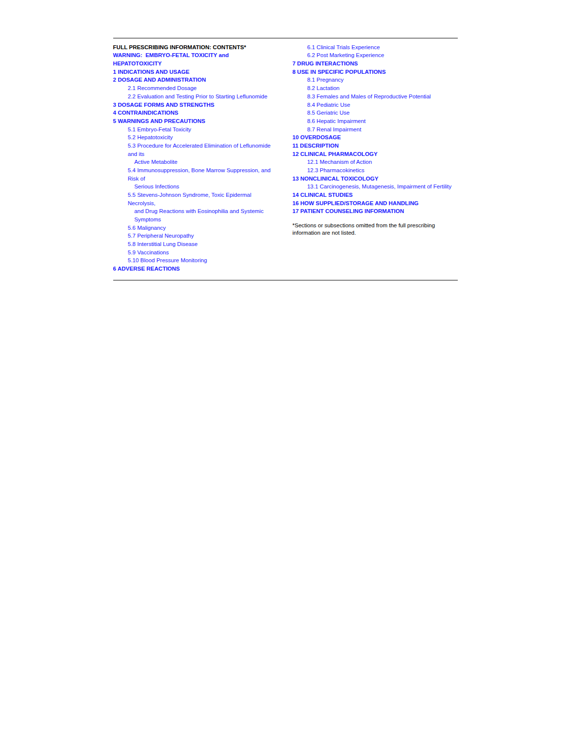FULL PRESCRIBING INFORMATION: CONTENTS*
WARNING: EMBRYO-FETAL TOXICITY and HEPATOTOXICITY
1 INDICATIONS AND USAGE
2 DOSAGE AND ADMINISTRATION
2.1 Recommended Dosage
2.2 Evaluation and Testing Prior to Starting Leflunomide
3 DOSAGE FORMS AND STRENGTHS
4 CONTRAINDICATIONS
5 WARNINGS AND PRECAUTIONS
5.1 Embryo-Fetal Toxicity
5.2 Hepatotoxicity
5.3 Procedure for Accelerated Elimination of Leflunomide and its Active Metabolite
5.4 Immunosuppression, Bone Marrow Suppression, and Risk of Serious Infections
5.5 Stevens-Johnson Syndrome, Toxic Epidermal Necrolysis, and Drug Reactions with Eosinophilia and Systemic Symptoms
5.6 Malignancy
5.7 Peripheral Neuropathy
5.8 Interstitial Lung Disease
5.9 Vaccinations
5.10 Blood Pressure Monitoring
6 ADVERSE REACTIONS
6.1 Clinical Trials Experience
6.2 Post Marketing Experience
7 DRUG INTERACTIONS
8 USE IN SPECIFIC POPULATIONS
8.1 Pregnancy
8.2 Lactation
8.3 Females and Males of Reproductive Potential
8.4 Pediatric Use
8.5 Geriatric Use
8.6 Hepatic Impairment
8.7 Renal Impairment
10 OVERDOSAGE
11 DESCRIPTION
12 CLINICAL PHARMACOLOGY
12.1 Mechanism of Action
12.3 Pharmacokinetics
13 NONCLINICAL TOXICOLOGY
13.1 Carcinogenesis, Mutagenesis, Impairment of Fertility
14 CLINICAL STUDIES
16 HOW SUPPLIED/STORAGE AND HANDLING
17 PATIENT COUNSELING INFORMATION
*Sections or subsections omitted from the full prescribing information are not listed.